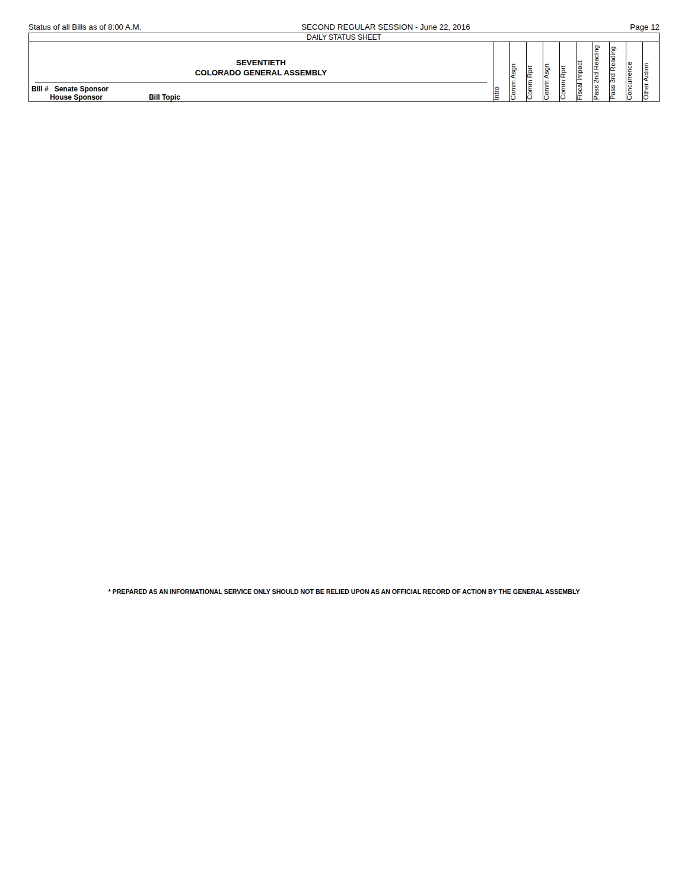Status of all Bills as of 8:00 A.M.
SECOND REGULAR SESSION - June 22, 2016
Page 12
| DAILY STATUS SHEET |
| SEVENTIETH COLORADO GENERAL ASSEMBLY Bill # Senate Sponsor House Sponsor Bill Topic | Intro | Comm Asgn | Comm Rprt | Comm Asgn | Comm Rprt | Fiscal Impact | Pass 2nd Reading | Pass 3rd Reading | Concurrence | Other Action |
* PREPARED AS AN INFORMATIONAL SERVICE ONLY SHOULD NOT BE RELIED UPON AS AN OFFICIAL RECORD OF ACTION BY THE GENERAL ASSEMBLY